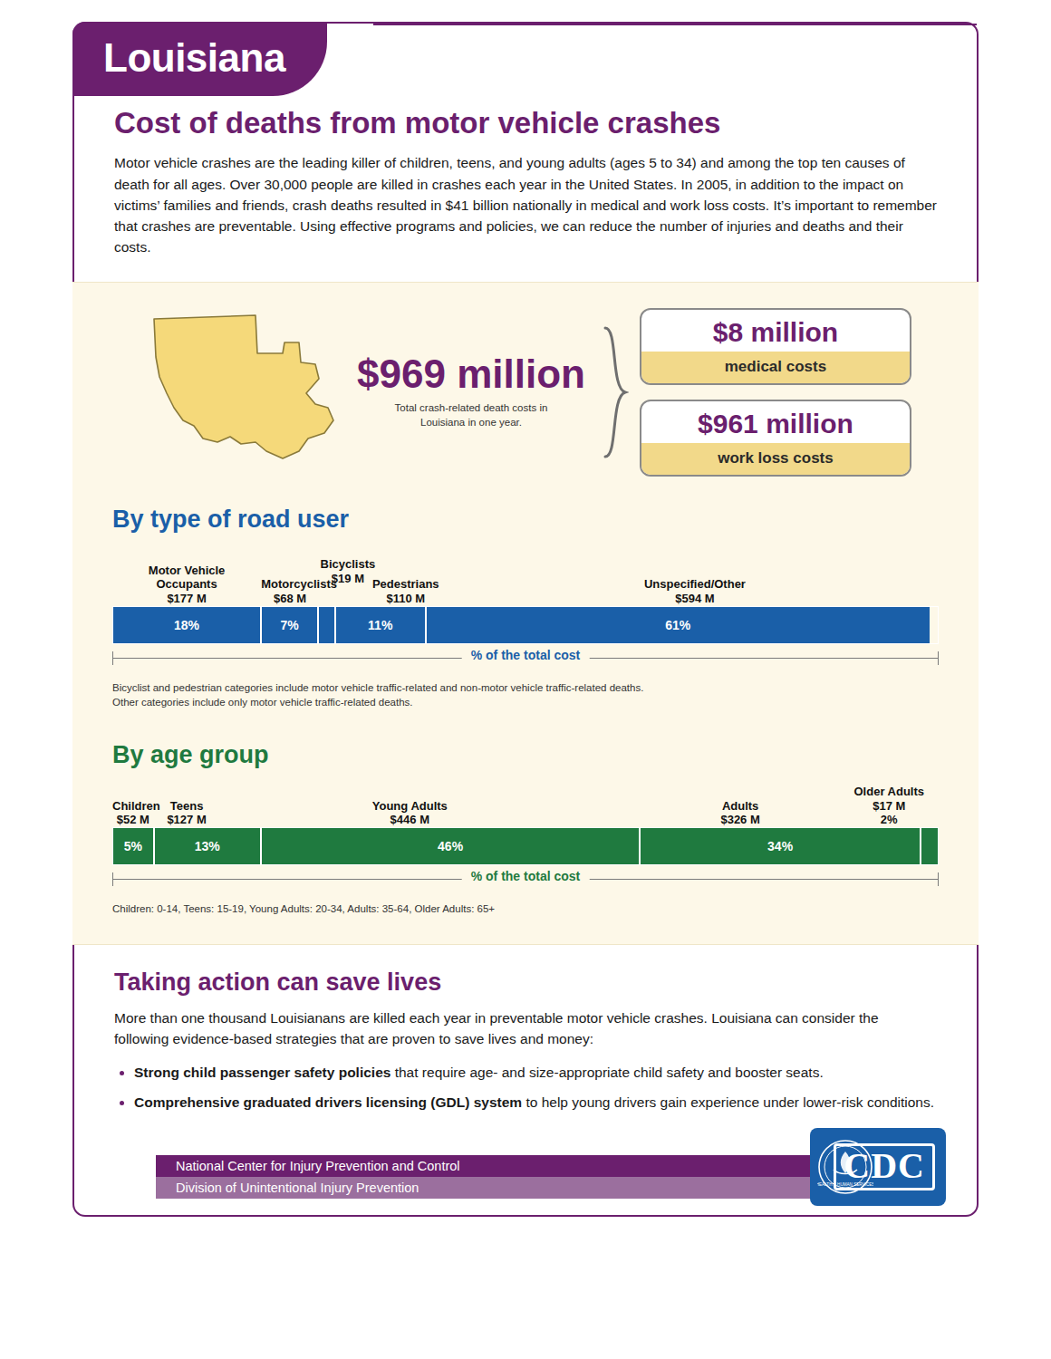Louisiana
Cost of deaths from motor vehicle crashes
Motor vehicle crashes are the leading killer of children, teens, and young adults (ages 5 to 34) and among the top ten causes of death for all ages. Over 30,000 people are killed in crashes each year in the United States. In 2005, in addition to the impact on victims’ families and friends, crash deaths resulted in $41 billion nationally in medical and work loss costs. It’s important to remember that crashes are preventable. Using effective programs and policies, we can reduce the number of injuries and deaths and their costs.
$969 million
Total crash-related death costs in
Louisiana in one year.
$8 million
medical costs
$961 million
work loss costs
By type of road user
Motor Vehicle
Occupants$177 M
Motorcyclists$68 M
Bicyclists$19 M
Pedestrians$110 M
Unspecified/Other$594 M
18%
7%
2%
11%
61%
% of the total cost
Bicyclist and pedestrian categories include motor vehicle traffic-related and non-motor vehicle traffic-related deaths.
Other categories include only motor vehicle traffic-related deaths.
By age group
Children$52 M
Teens$127 M
Young Adults$446 M
Adults$326 M
Older Adults$17 M 2%
5%
13%
46%
34%
2%
% of the total cost
Children: 0-14, Teens: 15-19, Young Adults: 20-34, Adults: 35-64, Older Adults: 65+
Taking action can save lives
More than one thousand Louisianans are killed each year in preventable motor vehicle crashes. Louisiana can consider the following evidence-based strategies that are proven to save lives and money:
Strong child passenger safety policies that require age- and size-appropriate child safety and booster seats.
Comprehensive graduated drivers licensing (GDL) system to help young drivers gain experience under lower-risk conditions.
National Center for Injury Prevention and Control
Division of Unintentional Injury Prevention
HEALTH & HUMAN SERVICES
CDC